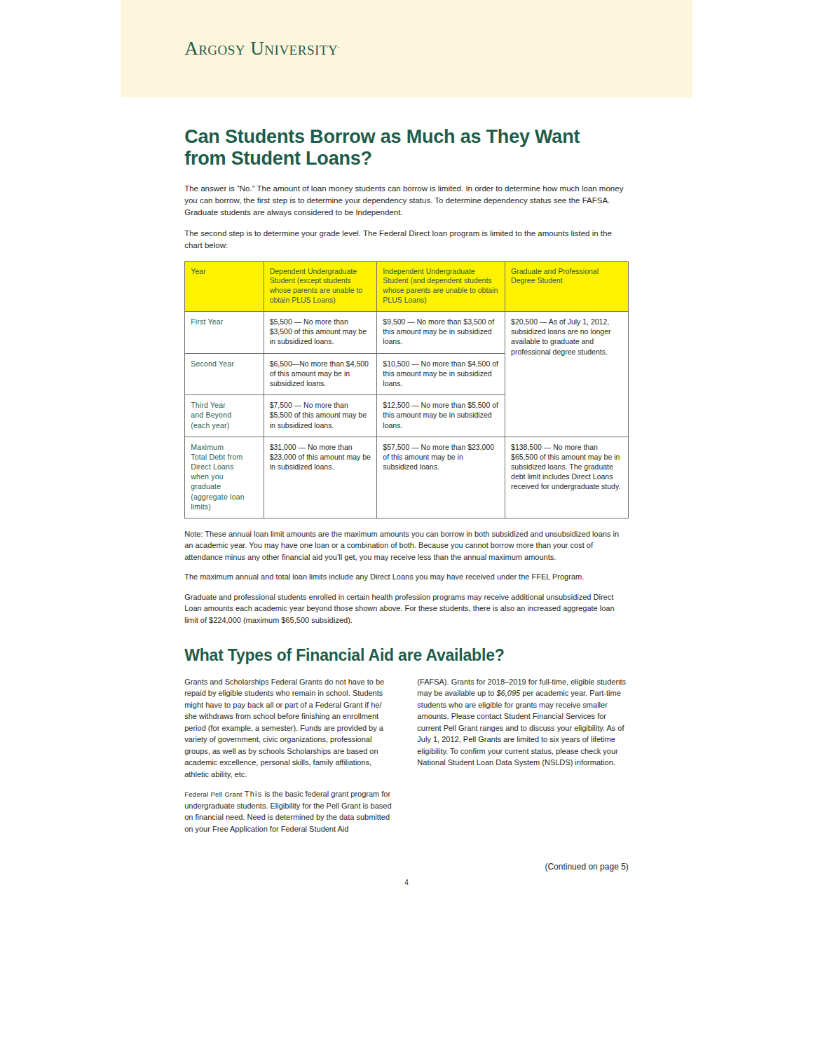Argosy University.
Can Students Borrow as Much as They Want
from Student Loans?
The answer is “No.” The amount of loan money students can borrow is limited. In order to determine how much loan money you can borrow, the first step is to determine your dependency status. To determine dependency status see the FAFSA. Graduate students are always considered to be Independent.
The second step is to determine your grade level. The Federal Direct loan program is limited to the amounts listed in the chart below:
| Year | Dependent Undergraduate Student (except students whose parents are unable to obtain PLUS Loans) | Independent Undergraduate Student (and dependent students whose parents are unable to obtain PLUS Loans) | Graduate and Professional Degree Student |
| --- | --- | --- | --- |
| First Year | $5,500 — No more than $3,500 of this amount may be in subsidized loans. | $9,500 — No more than $3,500 of this amount may be in subsidized loans. | $20,500 — As of July 1, 2012, subsidized loans are no longer available to graduate and professional degree students. |
| Second Year | $6,500—No more than $4,500 of this amount may be in subsidized loans. | $10,500 — No more than $4,500 of this amount may be in subsidized loans. |
| Third Year and Beyond (each year) | $7,500 — No more than $5,500 of this amount may be in subsidized loans. | $12,500 — No more than $5,500 of this amount may be in subsidized loans. |
| Maximum Total Debt from Direct Loans when you graduate (aggregate loan limits) | $31,000 — No more than $23,000 of this amount may be in subsidized loans. | $57,500 — No more than $23,000 of this amount may be in subsidized loans. | $138,500 — No more than $65,500 of this amount may be in subsidized loans. The graduate debt limit includes Direct Loans received for undergraduate study. |
Note: These annual loan limit amounts are the maximum amounts you can borrow in both subsidized and unsubsidized loans in an academic year. You may have one loan or a combination of both. Because you cannot borrow more than your cost of attendance minus any other financial aid you’ll get, you may receive less than the annual maximum amounts.
The maximum annual and total loan limits include any Direct Loans you may have received under the FFEL Program.
Graduate and professional students enrolled in certain health profession programs may receive additional unsubsidized Direct Loan amounts each academic year beyond those shown above. For these students, there is also an increased aggregate loan limit of $224,000 (maximum $65,500 subsidized).
What Types of Financial Aid are Available?
Grants and Scholarships Federal Grants do not have to be repaid by eligible students who remain in school. Students might have to pay back all or part of a Federal Grant if he/ she withdraws from school before finishing an enrollment period (for example, a semester). Funds are provided by a variety of government, civic organizations, professional groups, as well as by schools Scholarships are based on academic excellence, personal skills, family affiliations, athletic ability, etc.
Federal Pell Grant This is the basic federal grant program for undergraduate students. Eligibility for the Pell Grant is based on financial need. Need is determined by the data submitted on your Free Application for Federal Student Aid
(FAFSA). Grants for 2018–2019 for full-time, eligible students may be available up to $6,095 per academic year. Part-time students who are eligible for grants may receive smaller amounts. Please contact Student Financial Services for current Pell Grant ranges and to discuss your eligibility. As of July 1, 2012, Pell Grants are limited to six years of lifetime eligibility. To confirm your current status, please check your National Student Loan Data System (NSLDS) information.
(Continued on page 5)
4